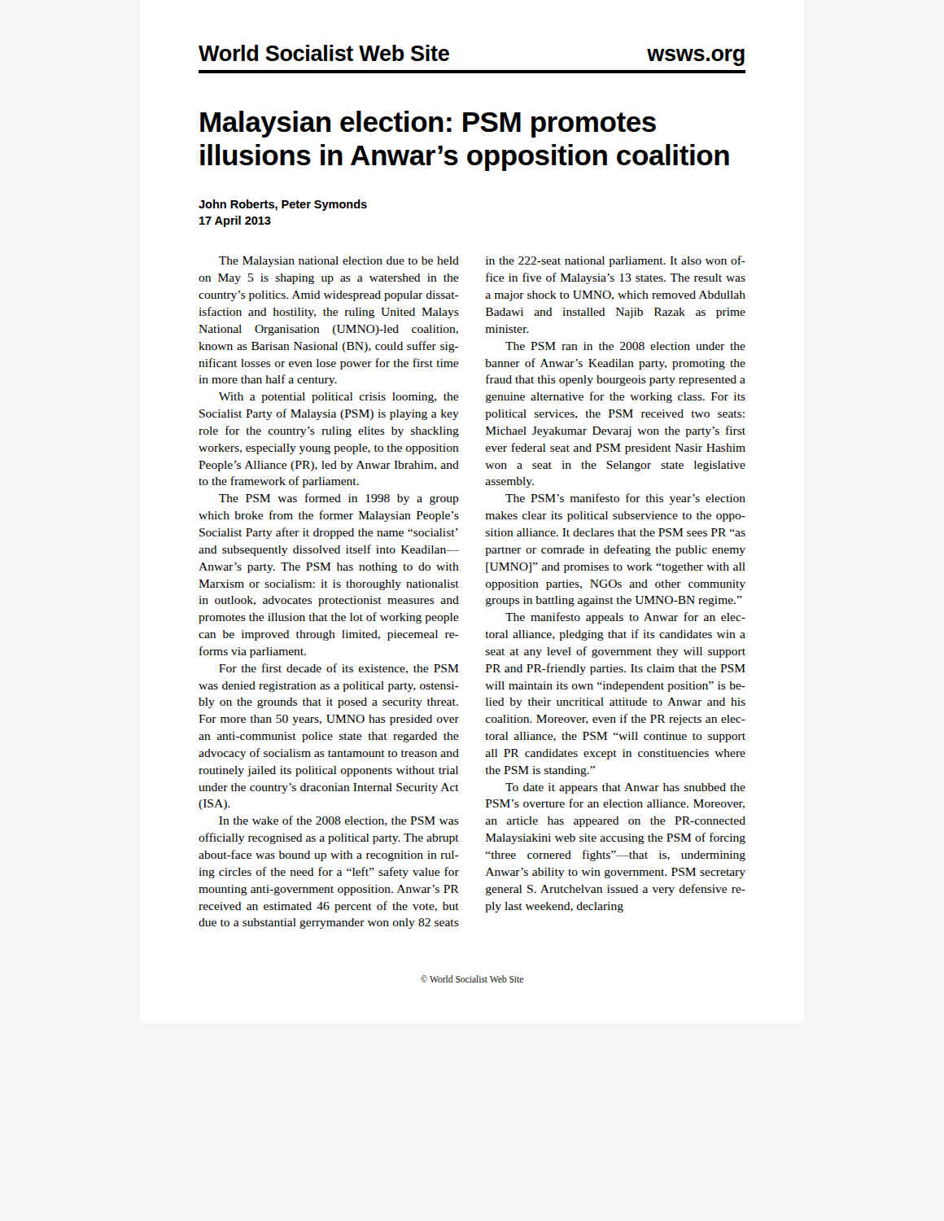World Socialist Web Site
wsws.org
Malaysian election: PSM promotes illusions in Anwar’s opposition coalition
John Roberts, Peter Symonds 17 April 2013
The Malaysian national election due to be held on May 5 is shaping up as a watershed in the country’s politics. Amid widespread popular dissatisfaction and hostility, the ruling United Malays National Organisation (UMNO)-led coalition, known as Barisan Nasional (BN), could suffer significant losses or even lose power for the first time in more than half a century.
With a potential political crisis looming, the Socialist Party of Malaysia (PSM) is playing a key role for the country’s ruling elites by shackling workers, especially young people, to the opposition People’s Alliance (PR), led by Anwar Ibrahim, and to the framework of parliament.
The PSM was formed in 1998 by a group which broke from the former Malaysian People’s Socialist Party after it dropped the name “socialist’ and subsequently dissolved itself into Keadilan—Anwar’s party. The PSM has nothing to do with Marxism or socialism: it is thoroughly nationalist in outlook, advocates protectionist measures and promotes the illusion that the lot of working people can be improved through limited, piecemeal reforms via parliament.
For the first decade of its existence, the PSM was denied registration as a political party, ostensibly on the grounds that it posed a security threat. For more than 50 years, UMNO has presided over an anti-communist police state that regarded the advocacy of socialism as tantamount to treason and routinely jailed its political opponents without trial under the country’s draconian Internal Security Act (ISA).
In the wake of the 2008 election, the PSM was officially recognised as a political party. The abrupt about-face was bound up with a recognition in ruling circles of the need for a “left” safety value for mounting anti-government opposition. Anwar’s PR received an estimated 46 percent of the vote, but due to a substantial gerrymander won only 82 seats in the 222-seat national parliament. It also won office in five of Malaysia’s 13 states. The result was a major shock to UMNO, which removed Abdullah Badawi and installed Najib Razak as prime minister.
The PSM ran in the 2008 election under the banner of Anwar’s Keadilan party, promoting the fraud that this openly bourgeois party represented a genuine alternative for the working class. For its political services, the PSM received two seats: Michael Jeyakumar Devaraj won the party’s first ever federal seat and PSM president Nasir Hashim won a seat in the Selangor state legislative assembly.
The PSM’s manifesto for this year’s election makes clear its political subservience to the opposition alliance. It declares that the PSM sees PR “as partner or comrade in defeating the public enemy [UMNO]” and promises to work “together with all opposition parties, NGOs and other community groups in battling against the UMNO-BN regime.”
The manifesto appeals to Anwar for an electoral alliance, pledging that if its candidates win a seat at any level of government they will support PR and PR-friendly parties. Its claim that the PSM will maintain its own “independent position” is belied by their uncritical attitude to Anwar and his coalition. Moreover, even if the PR rejects an electoral alliance, the PSM “will continue to support all PR candidates except in constituencies where the PSM is standing.”
To date it appears that Anwar has snubbed the PSM’s overture for an election alliance. Moreover, an article has appeared on the PR-connected Malaysiakini web site accusing the PSM of forcing “three cornered fights”—that is, undermining Anwar’s ability to win government. PSM secretary general S. Arutchelvan issued a very defensive reply last weekend, declaring
© World Socialist Web Site